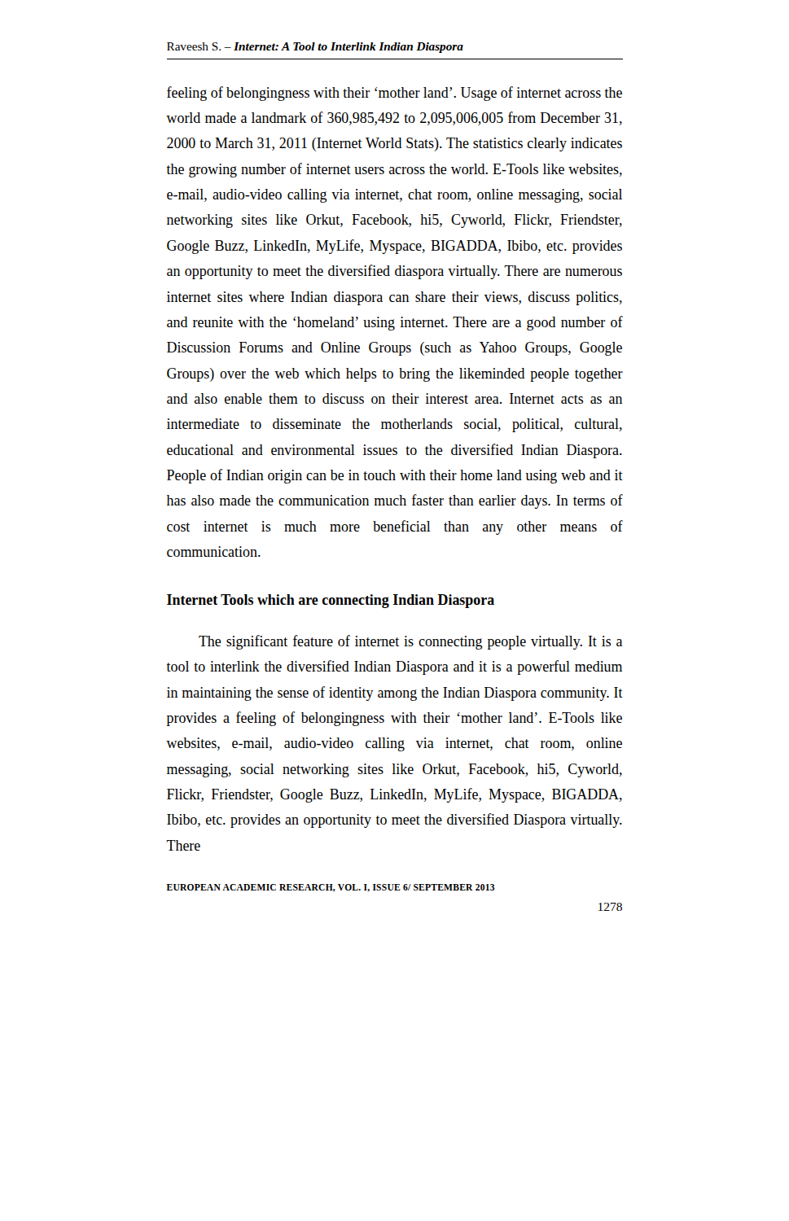Raveesh S. – Internet: A Tool to Interlink Indian Diaspora
feeling of belongingness with their ‘mother land’. Usage of internet across the world made a landmark of 360,985,492 to 2,095,006,005 from December 31, 2000 to March 31, 2011 (Internet World Stats). The statistics clearly indicates the growing number of internet users across the world. E-Tools like websites, e-mail, audio-video calling via internet, chat room, online messaging, social networking sites like Orkut, Facebook, hi5, Cyworld, Flickr, Friendster, Google Buzz, LinkedIn, MyLife, Myspace, BIGADDA, Ibibo, etc. provides an opportunity to meet the diversified diaspora virtually. There are numerous internet sites where Indian diaspora can share their views, discuss politics, and reunite with the ‘homeland’ using internet. There are a good number of Discussion Forums and Online Groups (such as Yahoo Groups, Google Groups) over the web which helps to bring the likeminded people together and also enable them to discuss on their interest area. Internet acts as an intermediate to disseminate the motherlands social, political, cultural, educational and environmental issues to the diversified Indian Diaspora. People of Indian origin can be in touch with their home land using web and it has also made the communication much faster than earlier days. In terms of cost internet is much more beneficial than any other means of communication.
Internet Tools which are connecting Indian Diaspora
The significant feature of internet is connecting people virtually. It is a tool to interlink the diversified Indian Diaspora and it is a powerful medium in maintaining the sense of identity among the Indian Diaspora community. It provides a feeling of belongingness with their ‘mother land’. E-Tools like websites, e-mail, audio-video calling via internet, chat room, online messaging, social networking sites like Orkut, Facebook, hi5, Cyworld, Flickr, Friendster, Google Buzz, LinkedIn, MyLife, Myspace, BIGADDA, Ibibo, etc. provides an opportunity to meet the diversified Diaspora virtually. There
European Academic Research, Vol. I, Issue 6/ September 2013
1278